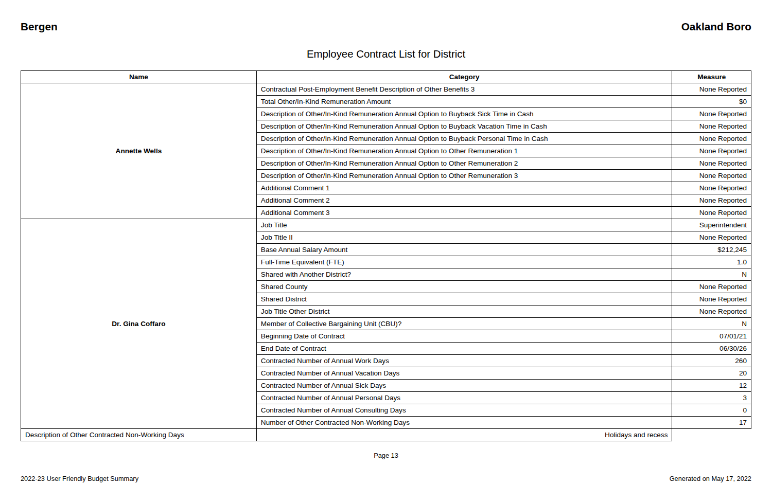Bergen Oakland Boro
Employee Contract List for District
| Name | Category | Measure |
| --- | --- | --- |
| Annette Wells | Contractual Post-Employment Benefit Description of Other Benefits 3 | None Reported |
| Total Other/In-Kind Remuneration Amount | $0 |
| Description of Other/In-Kind Remuneration Annual Option to Buyback Sick Time in Cash | None Reported |
| Description of Other/In-Kind Remuneration Annual Option to Buyback Vacation Time in Cash | None Reported |
| Description of Other/In-Kind Remuneration Annual Option to Buyback Personal Time in Cash | None Reported |
| Description of Other/In-Kind Remuneration Annual Option to Other Remuneration 1 | None Reported |
| Description of Other/In-Kind Remuneration Annual Option to Other Remuneration 2 | None Reported |
| Description of Other/In-Kind Remuneration Annual Option to Other Remuneration 3 | None Reported |
| Additional Comment 1 | None Reported |
| Additional Comment 2 | None Reported |
| Additional Comment 3 | None Reported |
| Dr. Gina Coffaro | Job Title | Superintendent |
| Job Title II | None Reported |
| Base Annual Salary Amount | $212,245 |
| Full-Time Equivalent (FTE) | 1.0 |
| Shared with Another District? | N |
| Shared County | None Reported |
| Shared District | None Reported |
| Job Title Other District | None Reported |
| Member of Collective Bargaining Unit (CBU)? | N |
| Beginning Date of Contract | 07/01/21 |
| End Date of Contract | 06/30/26 |
| Contracted Number of Annual Work Days | 260 |
| Contracted Number of Annual Vacation Days | 20 |
| Contracted Number of Annual Sick Days | 12 |
| Contracted Number of Annual Personal Days | 3 |
| Contracted Number of Annual Consulting Days | 0 |
| Number of Other Contracted Non-Working Days | 17 |
| Description of Other Contracted Non-Working Days | Holidays and recess |
Page 13
2022-23 User Friendly Budget Summary Generated on May 17, 2022